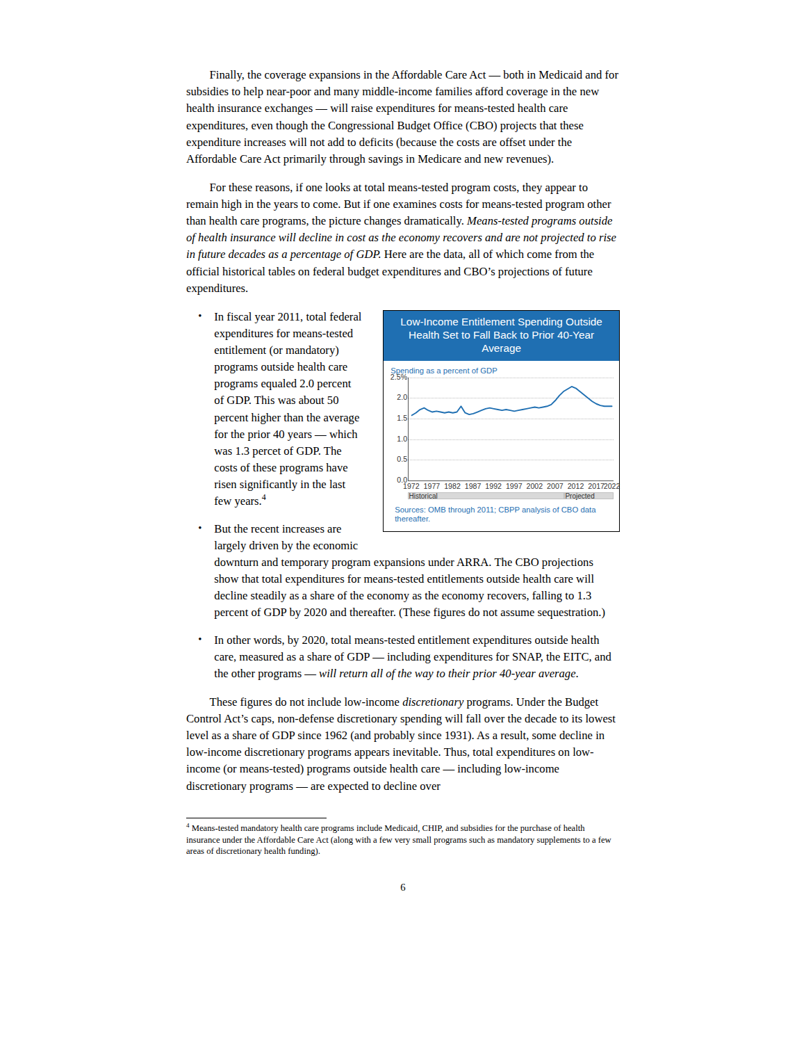Finally, the coverage expansions in the Affordable Care Act — both in Medicaid and for subsidies to help near-poor and many middle-income families afford coverage in the new health insurance exchanges — will raise expenditures for means-tested health care expenditures, even though the Congressional Budget Office (CBO) projects that these expenditure increases will not add to deficits (because the costs are offset under the Affordable Care Act primarily through savings in Medicare and new revenues).
For these reasons, if one looks at total means-tested program costs, they appear to remain high in the years to come. But if one examines costs for means-tested program other than health care programs, the picture changes dramatically. Means-tested programs outside of health insurance will decline in cost as the economy recovers and are not projected to rise in future decades as a percentage of GDP. Here are the data, all of which come from the official historical tables on federal budget expenditures and CBO’s projections of future expenditures.
Low-Income Entitlement Spending Outside
Health Set to Fall Back to Prior 40-Year Average
Spending as a percent of GDP
2.5%
2.0
1.5
1.0
0.5
0.0
1972
1977
1982
1987
1992
1997
2002
2007
2012
2017
2022
Historical
Projected
Sources: OMB through 2011; CBPP analysis of CBO data thereafter.
In fiscal year 2011, total federal expenditures for means-tested entitlement (or mandatory) programs outside health care programs equaled 2.0 percent of GDP. This was about 50 percent higher than the average for the prior 40 years — which was 1.3 percet of GDP. The costs of these programs have risen significantly in the last few years.4
But the recent increases are largely driven by the economic downturn and temporary program expansions under ARRA. The CBO projections show that total expenditures for means-tested entitlements outside health care will decline steadily as a share of the economy as the economy recovers, falling to 1.3 percent of GDP by 2020 and thereafter. (These figures do not assume sequestration.)
In other words, by 2020, total means-tested entitlement expenditures outside health care, measured as a share of GDP — including expenditures for SNAP, the EITC, and the other programs — will return all of the way to their prior 40-year average.
These figures do not include low-income discretionary programs. Under the Budget Control Act’s caps, non-defense discretionary spending will fall over the decade to its lowest level as a share of GDP since 1962 (and probably since 1931). As a result, some decline in low-income discretionary programs appears inevitable. Thus, total expenditures on low-income (or means-tested) programs outside health care — including low-income discretionary programs — are expected to decline over
4 Means-tested mandatory health care programs include Medicaid, CHIP, and subsidies for the purchase of health insurance under the Affordable Care Act (along with a few very small programs such as mandatory supplements to a few areas of discretionary health funding).
6